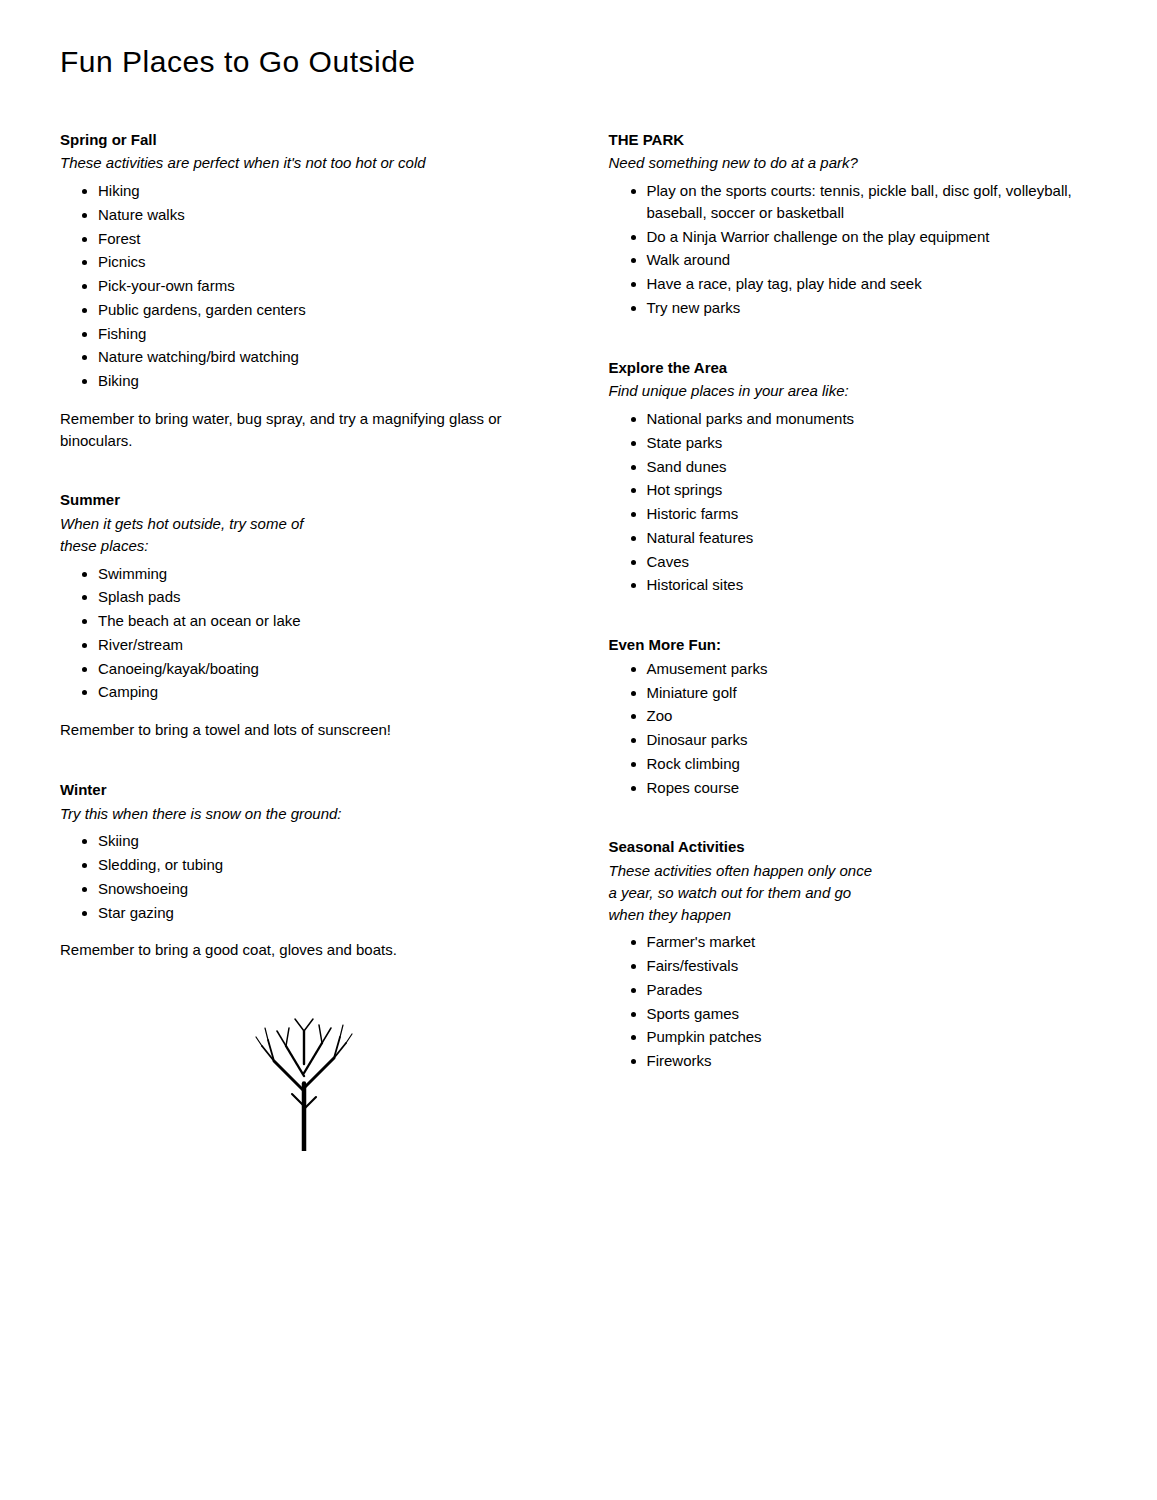Fun Places to Go Outside
Spring or Fall
These activities are perfect when it's not too hot or cold
Hiking
Nature walks
Forest
Picnics
Pick-your-own farms
Public gardens, garden centers
Fishing
Nature watching/bird watching
Biking
Remember to bring water, bug spray, and try a magnifying glass or binoculars.
Summer
When it gets hot outside, try some of
these places:
Swimming
Splash pads
The beach at an ocean or lake
River/stream
Canoeing/kayak/boating
Camping
Remember to bring a towel and lots of sunscreen!
Winter
Try this when there is snow on the ground:
Skiing
Sledding, or tubing
Snowshoeing
Star gazing
Remember to bring a good coat, gloves and boats.
THE PARK
Need something new to do at a park?
Play on the sports courts: tennis, pickle ball, disc golf, volleyball, baseball, soccer or basketball
Do a Ninja Warrior challenge on the play equipment
Walk around
Have a race, play tag, play hide and seek
Try new parks
Explore the Area
Find unique places in your area like:
National parks and monuments
State parks
Sand dunes
Hot springs
Historic farms
Natural features
Caves
Historical sites
Even More Fun:
Amusement parks
Miniature golf
Zoo
Dinosaur parks
Rock climbing
Ropes course
Seasonal Activities
These activities often happen only once
a year, so watch out for them and go
when they happen
Farmer's market
Fairs/festivals
Parades
Sports games
Pumpkin patches
Fireworks